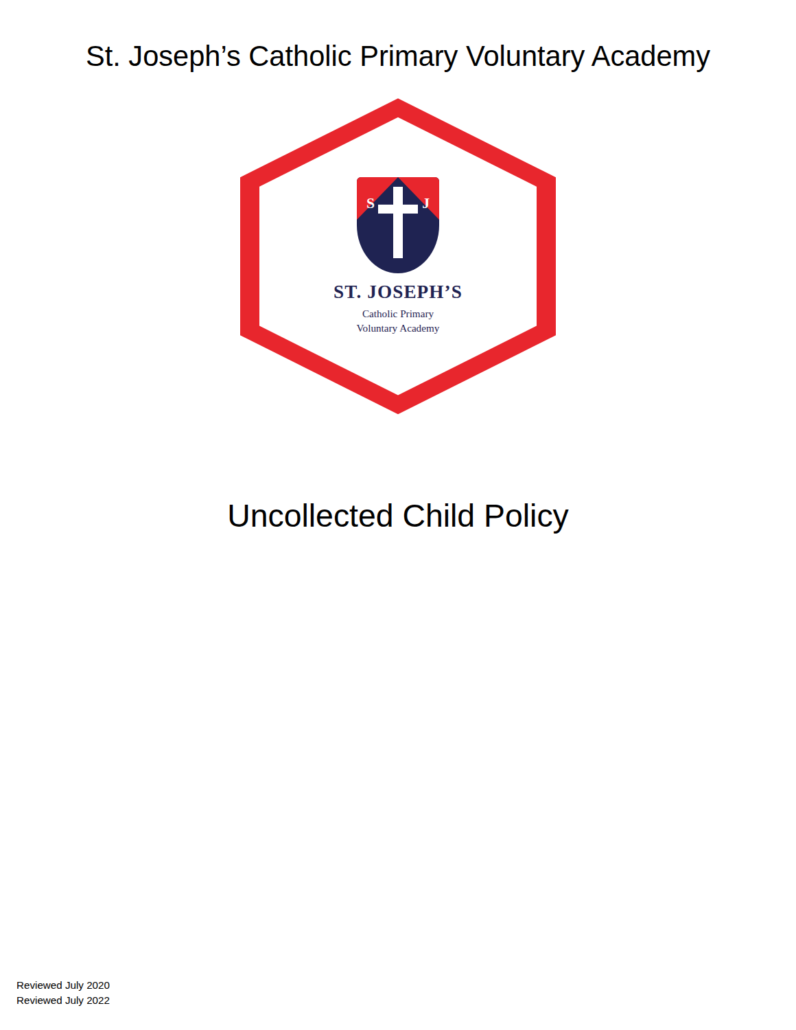St. Joseph’s Catholic Primary Voluntary Academy
S J
ST. JOSEPH’S
Catholic Primary
Voluntary Academy
Uncollected Child Policy
Reviewed July 2020
Reviewed July 2022